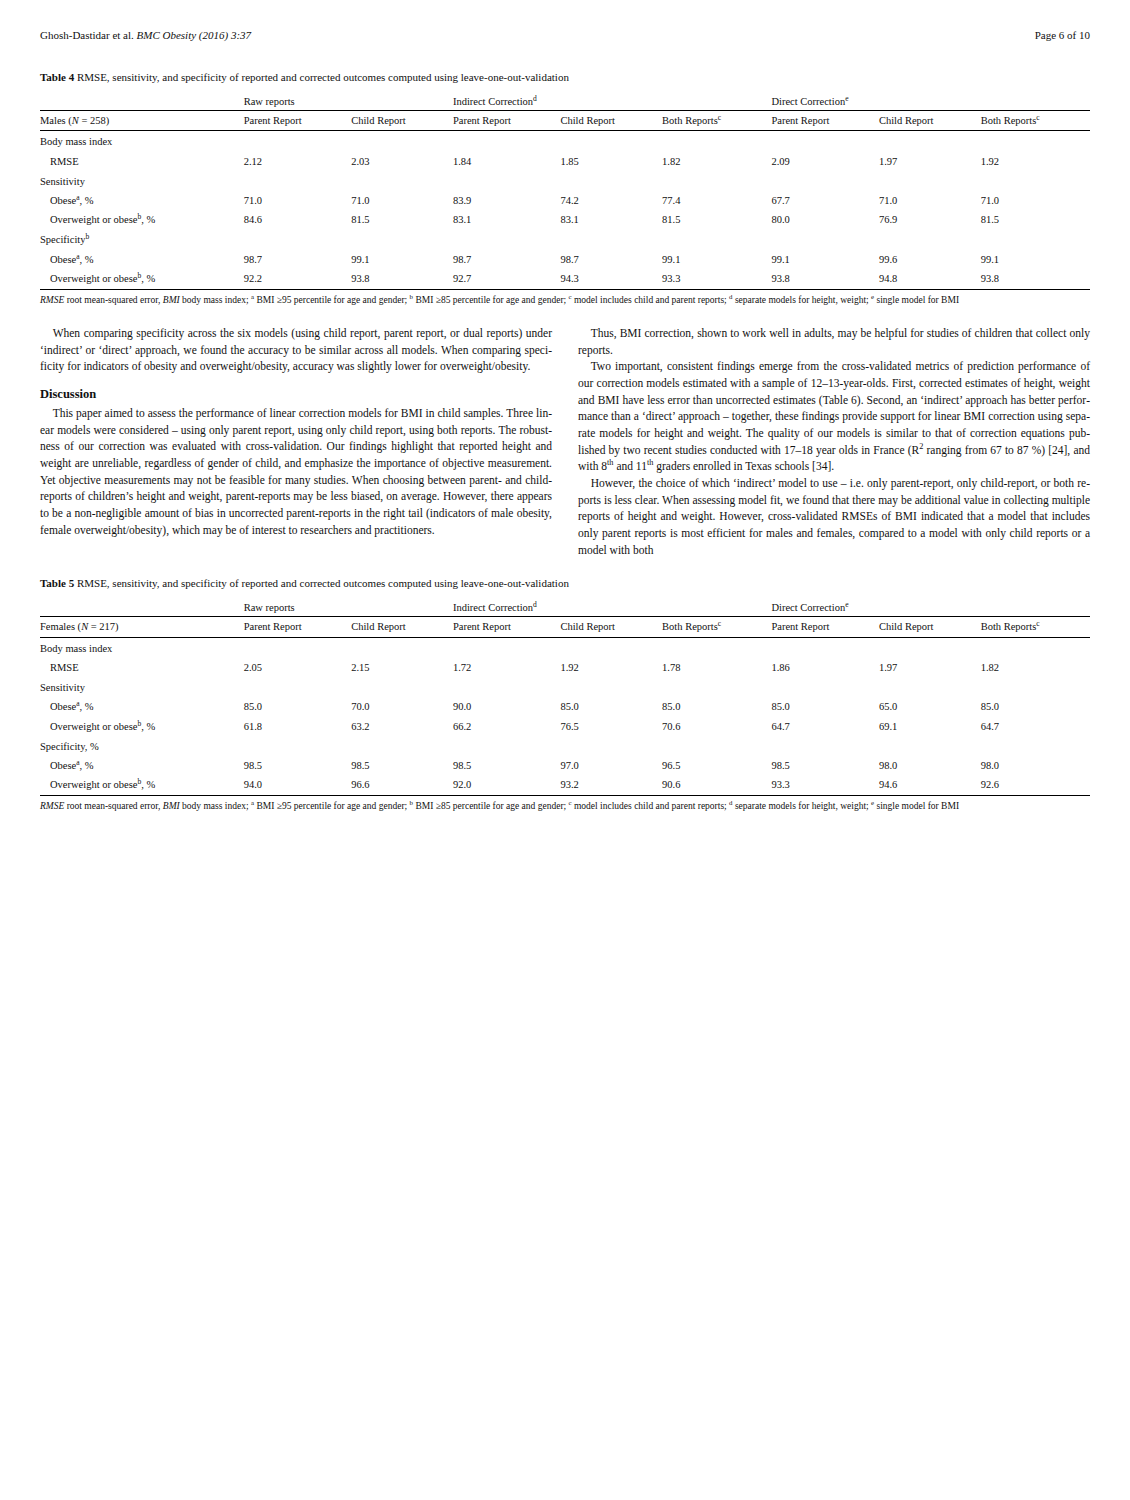Ghosh-Dastidar et al. BMC Obesity (2016) 3:37
Page 6 of 10
Table 4 RMSE, sensitivity, and specificity of reported and corrected outcomes computed using leave-one-out-validation
| | Raw reports | Indirect Correction d | Direct Correction e |
| --- | --- | --- | --- |
| Males ( N = 258) | Parent Report | Child Report | Parent Report | Child Report | Both Reports c | Parent Report | Child Report | Both Reports c |
| Body mass index |
| RMSE | 2.12 | 2.03 | 1.84 | 1.85 | 1.82 | 2.09 | 1.97 | 1.92 |
| Sensitivity |
| Obese a , % | 71.0 | 71.0 | 83.9 | 74.2 | 77.4 | 67.7 | 71.0 | 71.0 |
| Overweight or obese b , % | 84.6 | 81.5 | 83.1 | 83.1 | 81.5 | 80.0 | 76.9 | 81.5 |
| Specificity b |
| Obese a , % | 98.7 | 99.1 | 98.7 | 98.7 | 99.1 | 99.1 | 99.6 | 99.1 |
| Overweight or obese b , % | 92.2 | 93.8 | 92.7 | 94.3 | 93.3 | 93.8 | 94.8 | 93.8 |
RMSE root mean-squared error, BMI body mass index; a BMI ≥95 percentile for age and gender; b BMI ≥85 percentile for age and gender; c model includes child and parent reports; d separate models for height, weight; e single model for BMI
When comparing specificity across the six models (using child report, parent report, or dual reports) under ‘indirect’ or ‘direct’ approach, we found the accuracy to be similar across all models. When comparing specificity for indicators of obesity and overweight/obesity, accuracy was slightly lower for overweight/obesity.
Discussion
This paper aimed to assess the performance of linear correction models for BMI in child samples. Three linear models were considered – using only parent report, using only child report, using both reports. The robustness of our correction was evaluated with cross-validation. Our findings highlight that reported height and weight are unreliable, regardless of gender of child, and emphasize the importance of objective measurement. Yet objective measurements may not be feasible for many studies. When choosing between parent- and child-reports of children’s height and weight, parent-reports may be less biased, on average. However, there appears to be a non-negligible amount of bias in uncorrected parent-reports in the right tail (indicators of male obesity, female overweight/obesity), which may be of interest to researchers and practitioners.
Thus, BMI correction, shown to work well in adults, may be helpful for studies of children that collect only reports.
Two important, consistent findings emerge from the cross-validated metrics of prediction performance of our correction models estimated with a sample of 12–13-year-olds. First, corrected estimates of height, weight and BMI have less error than uncorrected estimates (Table 6). Second, an ‘indirect’ approach has better performance than a ‘direct’ approach – together, these findings provide support for linear BMI correction using separate models for height and weight. The quality of our models is similar to that of correction equations published by two recent studies conducted with 17–18 year olds in France (R2 ranging from 67 to 87 %) [24], and with 8th and 11th graders enrolled in Texas schools [34].
However, the choice of which ‘indirect’ model to use – i.e. only parent-report, only child-report, or both reports is less clear. When assessing model fit, we found that there may be additional value in collecting multiple reports of height and weight. However, cross-validated RMSEs of BMI indicated that a model that includes only parent reports is most efficient for males and females, compared to a model with only child reports or a model with both
Table 5 RMSE, sensitivity, and specificity of reported and corrected outcomes computed using leave-one-out-validation
| | Raw reports | Indirect Correction d | Direct Correction e |
| --- | --- | --- | --- |
| Females ( N = 217) | Parent Report | Child Report | Parent Report | Child Report | Both Reports c | Parent Report | Child Report | Both Reports c |
| Body mass index |
| RMSE | 2.05 | 2.15 | 1.72 | 1.92 | 1.78 | 1.86 | 1.97 | 1.82 |
| Sensitivity |
| Obese a , % | 85.0 | 70.0 | 90.0 | 85.0 | 85.0 | 85.0 | 65.0 | 85.0 |
| Overweight or obese b , % | 61.8 | 63.2 | 66.2 | 76.5 | 70.6 | 64.7 | 69.1 | 64.7 |
| Specificity, % |
| Obese a , % | 98.5 | 98.5 | 98.5 | 97.0 | 96.5 | 98.5 | 98.0 | 98.0 |
| Overweight or obese b , % | 94.0 | 96.6 | 92.0 | 93.2 | 90.6 | 93.3 | 94.6 | 92.6 |
RMSE root mean-squared error, BMI body mass index; a BMI ≥95 percentile for age and gender; b BMI ≥85 percentile for age and gender; c model includes child and parent reports; d separate models for height, weight; e single model for BMI